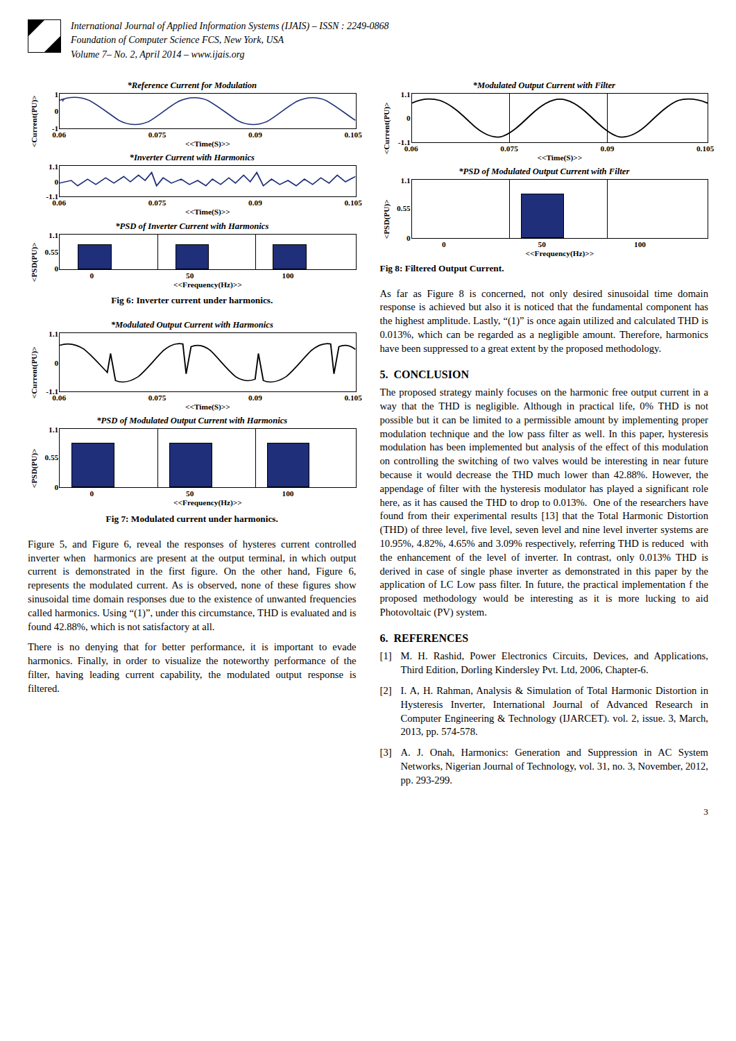International Journal of Applied Information Systems (IJAIS) – ISSN : 2249-0868
Foundation of Computer Science FCS, New York, USA
Volume 7– No. 2, April 2014 – www.ijais.org
*Reference Current for Modulation
<Current(PU)>
1 0 -1
0.06 0.075 0.09 0.105
<<Time(S)>>
*Inverter Current with Harmonics
1.1 0 -1.1
0.06 0.075 0.09 0.105
<<Time(S)>>
*PSD of Inverter Current with Harmonics
<PSD(PU)>
1.1 0.55 0
0 50 100
<<Frequency(Hz)>>
Fig 6: Inverter current under harmonics.
*Modulated Output Current with Harmonics
<Current(PU)>
1.1 0 -1.1
0.06 0.075 0.09 0.105
<<Time(S)>>
*PSD of Modulated Output Current with Harmonics
<PSD(PU)>
1.1 0.55 0
0 50 100
<<Frequency(Hz)>>
Fig 7: Modulated current under harmonics.
Figure 5, and Figure 6, reveal the responses of hysteres current controlled inverter when harmonics are present at the output terminal, in which output current is demonstrated in the first figure. On the other hand, Figure 6, represents the modulated current. As is observed, none of these figures show sinusoidal time domain responses due to the existence of unwanted frequencies called harmonics. Using “(1)”, under this circumstance, THD is evaluated and is found 42.88%, which is not satisfactory at all.
There is no denying that for better performance, it is important to evade harmonics. Finally, in order to visualize the noteworthy performance of the filter, having leading current capability, the modulated output response is filtered.
*Modulated Output Current with Filter
<Current(PU)>
1.1 0 -1.1
0.06 0.075 0.09 0.105
<<Time(S)>>
*PSD of Modulated Output Current with Filter
<PSD(PU)>
1.1 0.55 0
0 50 100
<<Frequency(Hz)>>
Fig 8: Filtered Output Current.
As far as Figure 8 is concerned, not only desired sinusoidal time domain response is achieved but also it is noticed that the fundamental component has the highest amplitude. Lastly, “(1)” is once again utilized and calculated THD is 0.013%, which can be regarded as a negligible amount. Therefore, harmonics have been suppressed to a great extent by the proposed methodology.
5. CONCLUSION
The proposed strategy mainly focuses on the harmonic free output current in a way that the THD is negligible. Although in practical life, 0% THD is not possible but it can be limited to a permissible amount by implementing proper modulation technique and the low pass filter as well. In this paper, hysteresis modulation has been implemented but analysis of the effect of this modulation on controlling the switching of two valves would be interesting in near future because it would decrease the THD much lower than 42.88%. However, the appendage of filter with the hysteresis modulator has played a significant role here, as it has caused the THD to drop to 0.013%. One of the researchers have found from their experimental results [13] that the Total Harmonic Distortion (THD) of three level, five level, seven level and nine level inverter systems are 10.95%, 4.82%, 4.65% and 3.09% respectively, referring THD is reduced with the enhancement of the level of inverter. In contrast, only 0.013% THD is derived in case of single phase inverter as demonstrated in this paper by the application of LC Low pass filter. In future, the practical implementation f the proposed methodology would be interesting as it is more lucking to aid Photovoltaic (PV) system.
6. REFERENCES
[1] M. H. Rashid, Power Electronics Circuits, Devices, and Applications, Third Edition, Dorling Kindersley Pvt. Ltd, 2006, Chapter-6.
[2] I. A, H. Rahman, Analysis & Simulation of Total Harmonic Distortion in Hysteresis Inverter, International Journal of Advanced Research in Computer Engineering & Technology (IJARCET). vol. 2, issue. 3, March, 2013, pp. 574-578.
[3] A. J. Onah, Harmonics: Generation and Suppression in AC System Networks, Nigerian Journal of Technology, vol. 31, no. 3, November, 2012, pp. 293-299.
3